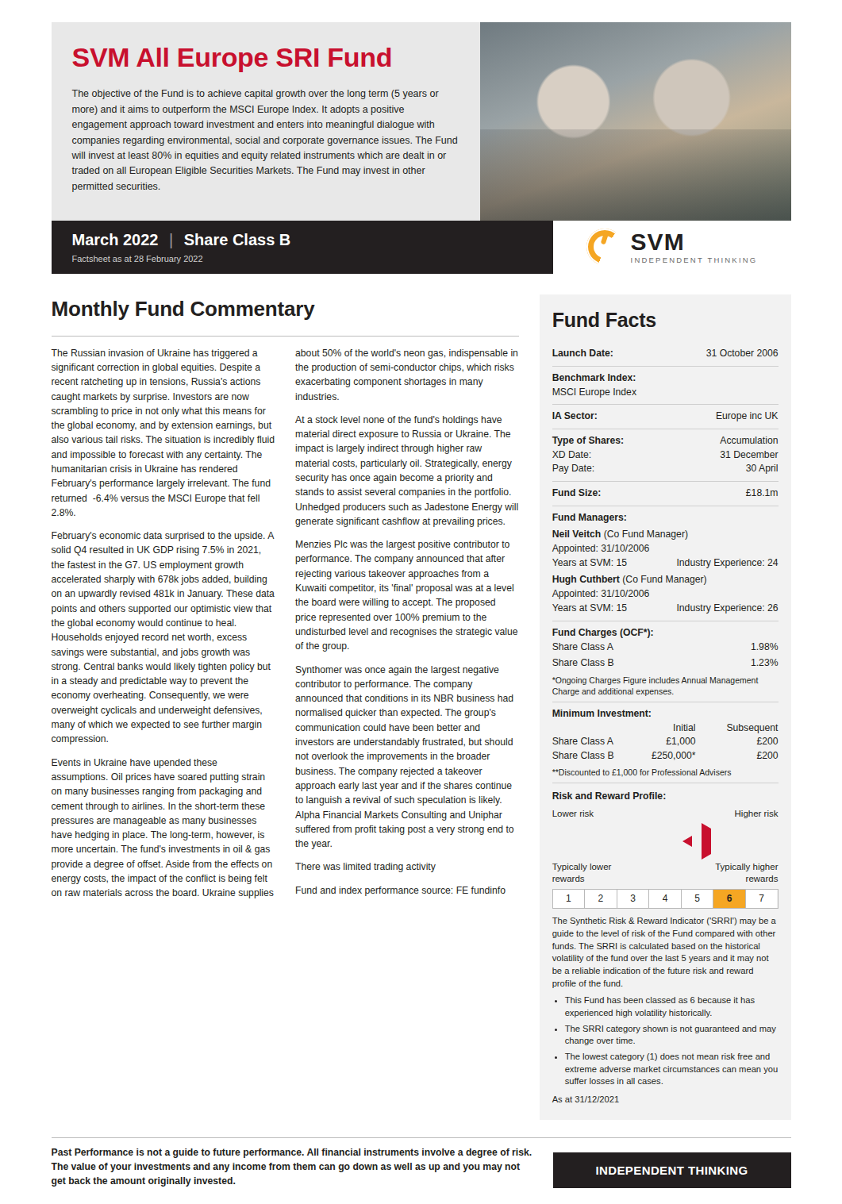SVM All Europe SRI Fund
The objective of the Fund is to achieve capital growth over the long term (5 years or more) and it aims to outperform the MSCI Europe Index. It adopts a positive engagement approach toward investment and enters into meaningful dialogue with companies regarding environmental, social and corporate governance issues. The Fund will invest at least 80% in equities and equity related instruments which are dealt in or traded on all European Eligible Securities Markets. The Fund may invest in other permitted securities.
March 2022 | Share Class B
Factsheet as at 28 February 2022
SVM
INDEPENDENT THINKING
Monthly Fund Commentary
The Russian invasion of Ukraine has triggered a significant correction in global equities. Despite a recent ratcheting up in tensions, Russia's actions caught markets by surprise. Investors are now scrambling to price in not only what this means for the global economy, and by extension earnings, but also various tail risks. The situation is incredibly fluid and impossible to forecast with any certainty. The humanitarian crisis in Ukraine has rendered February's performance largely irrelevant. The fund returned -6.4% versus the MSCI Europe that fell 2.8%.
February's economic data surprised to the upside. A solid Q4 resulted in UK GDP rising 7.5% in 2021, the fastest in the G7. US employment growth accelerated sharply with 678k jobs added, building on an upwardly revised 481k in January. These data points and others supported our optimistic view that the global economy would continue to heal. Households enjoyed record net worth, excess savings were substantial, and jobs growth was strong. Central banks would likely tighten policy but in a steady and predictable way to prevent the economy overheating. Consequently, we were overweight cyclicals and underweight defensives, many of which we expected to see further margin compression.
Events in Ukraine have upended these assumptions. Oil prices have soared putting strain on many businesses ranging from packaging and cement through to airlines. In the short-term these pressures are manageable as many businesses have hedging in place. The long-term, however, is more uncertain. The fund's investments in oil & gas provide a degree of offset. Aside from the effects on energy costs, the impact of the conflict is being felt on raw materials across the board. Ukraine supplies about 50% of the world's neon gas, indispensable in the production of semi-conductor chips, which risks exacerbating component shortages in many industries.
At a stock level none of the fund's holdings have material direct exposure to Russia or Ukraine. The impact is largely indirect through higher raw material costs, particularly oil. Strategically, energy security has once again become a priority and stands to assist several companies in the portfolio. Unhedged producers such as Jadestone Energy will generate significant cashflow at prevailing prices.
Menzies Plc was the largest positive contributor to performance. The company announced that after rejecting various takeover approaches from a Kuwaiti competitor, its 'final' proposal was at a level the board were willing to accept. The proposed price represented over 100% premium to the undisturbed level and recognises the strategic value of the group.
Synthomer was once again the largest negative contributor to performance. The company announced that conditions in its NBR business had normalised quicker than expected. The group's communication could have been better and investors are understandably frustrated, but should not overlook the improvements in the broader business. The company rejected a takeover approach early last year and if the shares continue to languish a revival of such speculation is likely. Alpha Financial Markets Consulting and Uniphar suffered from profit taking post a very strong end to the year.
There was limited trading activity
Fund and index performance source: FE fundinfo
Fund Facts
Launch Date:
31 October 2006
Benchmark Index:
MSCI Europe Index
IA Sector:
Europe inc UK
Type of Shares: Accumulation
XD Date: 31 December
Pay Date: 30 April
Fund Size:
£18.1m
Fund Managers:
Neil Veitch (Co Fund Manager)
Appointed: 31/10/2006
Years at SVM: 15 Industry Experience: 24
Hugh Cuthbert (Co Fund Manager)
Appointed: 31/10/2006
Years at SVM: 15 Industry Experience: 26
Fund Charges (OCF*):
Share Class A 1.98%
Share Class B 1.23%
*Ongoing Charges Figure includes Annual Management Charge and additional expenses.
Minimum Investment:
Initial Subsequent
Share Class A£1,000£200
Share Class B£250,000*£200
**Discounted to £1,000 for Professional Advisers
Risk and Reward Profile:
Lower risk Higher risk
Typically lower
rewards
Typically higher
rewards
1
2
3
4
5
6
7
The Synthetic Risk & Reward Indicator ('SRRI') may be a guide to the level of risk of the Fund compared with other funds. The SRRI is calculated based on the historical volatility of the fund over the last 5 years and it may not be a reliable indication of the future risk and reward profile of the fund.
This Fund has been classed as 6 because it has experienced high volatility historically.
The SRRI category shown is not guaranteed and may change over time.
The lowest category (1) does not mean risk free and extreme adverse market circumstances can mean you suffer losses in all cases.
As at 31/12/2021
Past Performance is not a guide to future performance. All financial instruments involve a degree of risk. The value of your investments and any income from them can go down as well as up and you may not get back the amount originally invested.
INDEPENDENT THINKING